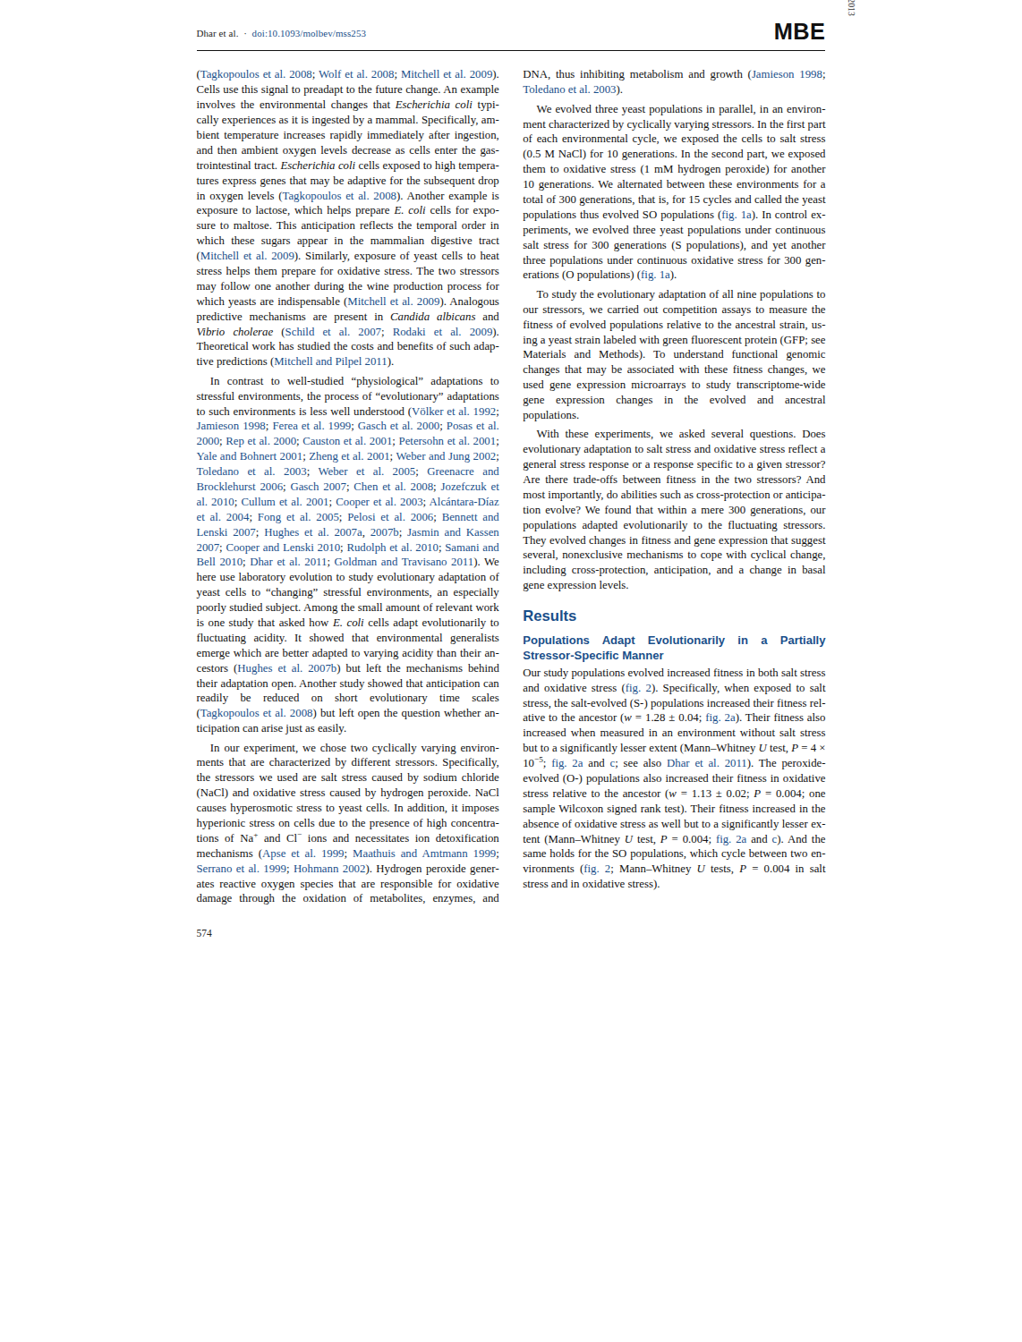Downloaded from http://mbe.oxfordjournals.org/ at Universitaet Zuerich on August 16, 2013
Dhar et al. · doi:10.1093/molbev/mss253
MBE
(Tagkopoulos et al. 2008; Wolf et al. 2008; Mitchell et al. 2009). Cells use this signal to preadapt to the future change. An example involves the environmental changes that Escherichia coli typically experiences as it is ingested by a mammal. Specifically, ambient temperature increases rapidly immediately after ingestion, and then ambient oxygen levels decrease as cells enter the gastrointestinal tract. Escherichia coli cells exposed to high temperatures express genes that may be adaptive for the subsequent drop in oxygen levels (Tagkopoulos et al. 2008). Another example is exposure to lactose, which helps prepare E. coli cells for exposure to maltose. This anticipation reflects the temporal order in which these sugars appear in the mammalian digestive tract (Mitchell et al. 2009). Similarly, exposure of yeast cells to heat stress helps them prepare for oxidative stress. The two stressors may follow one another during the wine production process for which yeasts are indispensable (Mitchell et al. 2009). Analogous predictive mechanisms are present in Candida albicans and Vibrio cholerae (Schild et al. 2007; Rodaki et al. 2009). Theoretical work has studied the costs and benefits of such adaptive predictions (Mitchell and Pilpel 2011).
In contrast to well-studied “physiological” adaptations to stressful environments, the process of “evolutionary” adaptations to such environments is less well understood (Völker et al. 1992; Jamieson 1998; Ferea et al. 1999; Gasch et al. 2000; Posas et al. 2000; Rep et al. 2000; Causton et al. 2001; Petersohn et al. 2001; Yale and Bohnert 2001; Zheng et al. 2001; Weber and Jung 2002; Toledano et al. 2003; Weber et al. 2005; Greenacre and Brocklehurst 2006; Gasch 2007; Chen et al. 2008; Jozefczuk et al. 2010; Cullum et al. 2001; Cooper et al. 2003; Alcántara-Díaz et al. 2004; Fong et al. 2005; Pelosi et al. 2006; Bennett and Lenski 2007; Hughes et al. 2007a, 2007b; Jasmin and Kassen 2007; Cooper and Lenski 2010; Rudolph et al. 2010; Samani and Bell 2010; Dhar et al. 2011; Goldman and Travisano 2011). We here use laboratory evolution to study evolutionary adaptation of yeast cells to “changing” stressful environments, an especially poorly studied subject. Among the small amount of relevant work is one study that asked how E. coli cells adapt evolutionarily to fluctuating acidity. It showed that environmental generalists emerge which are better adapted to varying acidity than their ancestors (Hughes et al. 2007b) but left the mechanisms behind their adaptation open. Another study showed that anticipation can readily be reduced on short evolutionary time scales (Tagkopoulos et al. 2008) but left open the question whether anticipation can arise just as easily.
In our experiment, we chose two cyclically varying environments that are characterized by different stressors. Specifically, the stressors we used are salt stress caused by sodium chloride (NaCl) and oxidative stress caused by hydrogen peroxide. NaCl causes hyperosmotic stress to yeast cells. In addition, it imposes hyperionic stress on cells due to the presence of high concentrations of Na+ and Cl− ions and necessitates ion detoxification mechanisms (Apse et al. 1999; Maathuis and Amtmann 1999; Serrano et al. 1999; Hohmann 2002). Hydrogen peroxide generates reactive oxygen species that are responsible for oxidative damage through the oxidation of metabolites, enzymes, and DNA, thus inhibiting metabolism and growth (Jamieson 1998; Toledano et al. 2003).
We evolved three yeast populations in parallel, in an environment characterized by cyclically varying stressors. In the first part of each environmental cycle, we exposed the cells to salt stress (0.5 M NaCl) for 10 generations. In the second part, we exposed them to oxidative stress (1 mM hydrogen peroxide) for another 10 generations. We alternated between these environments for a total of 300 generations, that is, for 15 cycles and called the yeast populations thus evolved SO populations (fig. 1a). In control experiments, we evolved three yeast populations under continuous salt stress for 300 generations (S populations), and yet another three populations under continuous oxidative stress for 300 generations (O populations) (fig. 1a).
To study the evolutionary adaptation of all nine populations to our stressors, we carried out competition assays to measure the fitness of evolved populations relative to the ancestral strain, using a yeast strain labeled with green fluorescent protein (GFP; see Materials and Methods). To understand functional genomic changes that may be associated with these fitness changes, we used gene expression microarrays to study transcriptome-wide gene expression changes in the evolved and ancestral populations.
With these experiments, we asked several questions. Does evolutionary adaptation to salt stress and oxidative stress reflect a general stress response or a response specific to a given stressor? Are there trade-offs between fitness in the two stressors? And most importantly, do abilities such as cross-protection or anticipation evolve? We found that within a mere 300 generations, our populations adapted evolutionarily to the fluctuating stressors. They evolved changes in fitness and gene expression that suggest several, nonexclusive mechanisms to cope with cyclical change, including cross-protection, anticipation, and a change in basal gene expression levels.
Results
Populations Adapt Evolutionarily in a Partially Stressor-Specific Manner
Our study populations evolved increased fitness in both salt stress and oxidative stress (fig. 2). Specifically, when exposed to salt stress, the salt-evolved (S-) populations increased their fitness relative to the ancestor (w = 1.28 ± 0.04; fig. 2a). Their fitness also increased when measured in an environment without salt stress but to a significantly lesser extent (Mann–Whitney U test, P = 4 × 10−5; fig. 2a and c; see also Dhar et al. 2011). The peroxide-evolved (O-) populations also increased their fitness in oxidative stress relative to the ancestor (w = 1.13 ± 0.02; P = 0.004; one sample Wilcoxon signed rank test). Their fitness increased in the absence of oxidative stress as well but to a significantly lesser extent (Mann–Whitney U test, P = 0.004; fig. 2a and c). And the same holds for the SO populations, which cycle between two environments (fig. 2; Mann–Whitney U tests, P = 0.004 in salt stress and in oxidative stress).
574